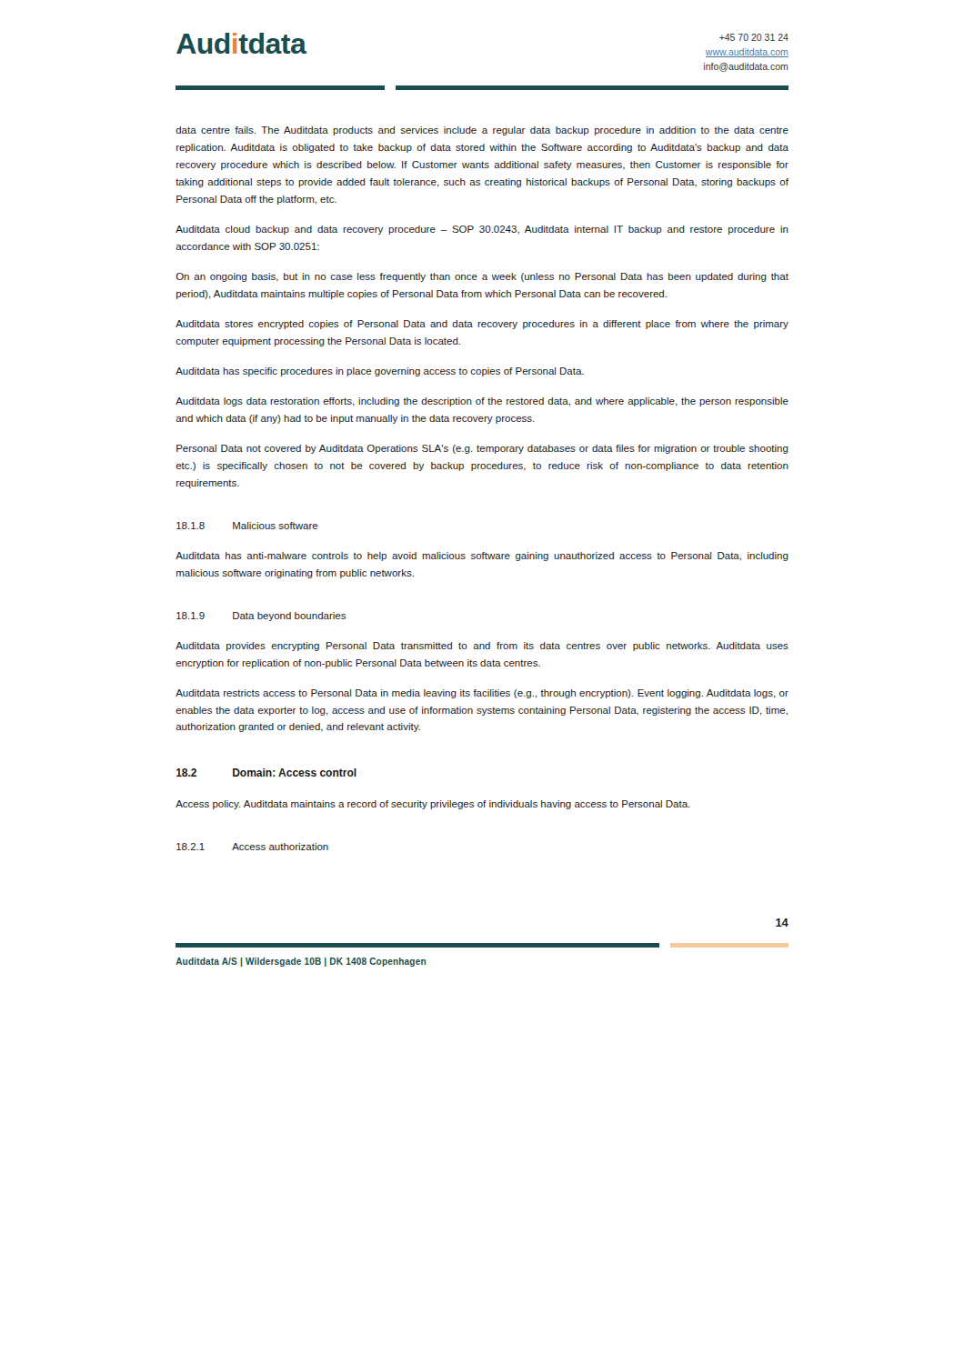Auditdata
+45 70 20 31 24
www.auditdata.com
info@auditdata.com
data centre fails. The Auditdata products and services include a regular data backup procedure in addition to the data centre replication. Auditdata is obligated to take backup of data stored within the Software according to Auditdata's backup and data recovery procedure which is described below. If Customer wants additional safety measures, then Customer is responsible for taking additional steps to provide added fault tolerance, such as creating historical backups of Personal Data, storing backups of Personal Data off the platform, etc.
Auditdata cloud backup and data recovery procedure – SOP 30.0243, Auditdata internal IT backup and restore procedure in accordance with SOP 30.0251:
On an ongoing basis, but in no case less frequently than once a week (unless no Personal Data has been updated during that period), Auditdata maintains multiple copies of Personal Data from which Personal Data can be recovered.
Auditdata stores encrypted copies of Personal Data and data recovery procedures in a different place from where the primary computer equipment processing the Personal Data is located.
Auditdata has specific procedures in place governing access to copies of Personal Data.
Auditdata logs data restoration efforts, including the description of the restored data, and where applicable, the person responsible and which data (if any) had to be input manually in the data recovery process.
Personal Data not covered by Auditdata Operations SLA's (e.g. temporary databases or data files for migration or trouble shooting etc.) is specifically chosen to not be covered by backup procedures, to reduce risk of non-compliance to data retention requirements.
18.1.8 Malicious software
Auditdata has anti-malware controls to help avoid malicious software gaining unauthorized access to Personal Data, including malicious software originating from public networks.
18.1.9 Data beyond boundaries
Auditdata provides encrypting Personal Data transmitted to and from its data centres over public networks. Auditdata uses encryption for replication of non-public Personal Data between its data centres.
Auditdata restricts access to Personal Data in media leaving its facilities (e.g., through encryption). Event logging. Auditdata logs, or enables the data exporter to log, access and use of information systems containing Personal Data, registering the access ID, time, authorization granted or denied, and relevant activity.
18.2 Domain: Access control
Access policy. Auditdata maintains a record of security privileges of individuals having access to Personal Data.
18.2.1 Access authorization
14
Auditdata A/S | Wildersgade 10B | DK 1408 Copenhagen